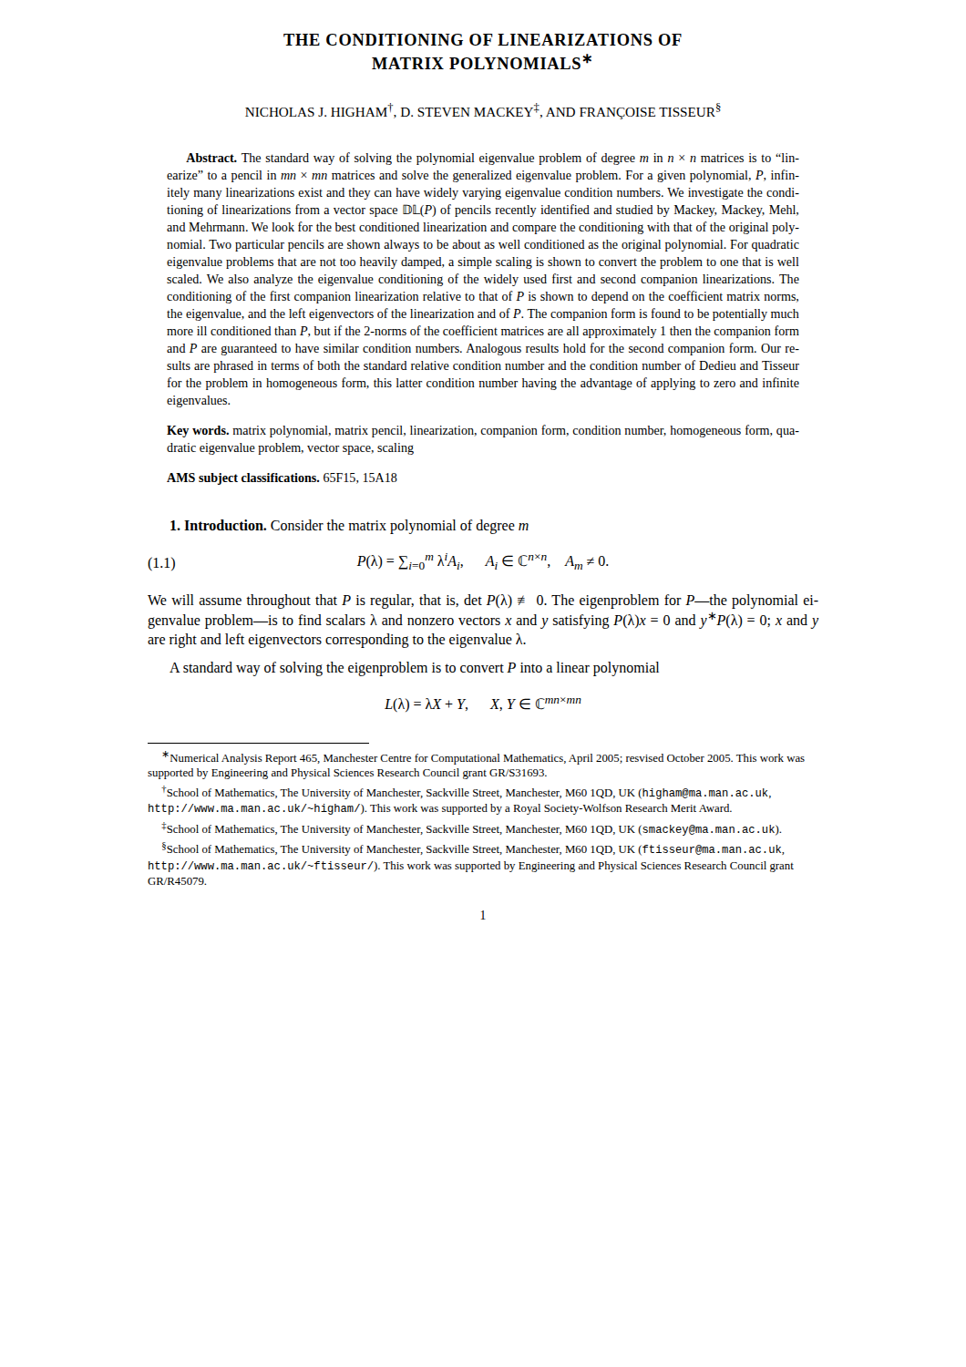THE CONDITIONING OF LINEARIZATIONS OF
MATRIX POLYNOMIALS∗
NICHOLAS J. HIGHAM†, D. STEVEN MACKEY‡, AND FRANÇOISE TISSEUR§
Abstract. The standard way of solving the polynomial eigenvalue problem of degree m in n × n matrices is to “linearize” to a pencil in mn × mn matrices and solve the generalized eigenvalue problem. For a given polynomial, P, infinitely many linearizations exist and they can have widely varying eigenvalue condition numbers. We investigate the conditioning of linearizations from a vector space 𝔻𝕃(P) of pencils recently identified and studied by Mackey, Mackey, Mehl, and Mehrmann. We look for the best conditioned linearization and compare the conditioning with that of the original polynomial. Two particular pencils are shown always to be about as well conditioned as the original polynomial. For quadratic eigenvalue problems that are not too heavily damped, a simple scaling is shown to convert the problem to one that is well scaled. We also analyze the eigenvalue conditioning of the widely used first and second companion linearizations. The conditioning of the first companion linearization relative to that of P is shown to depend on the coefficient matrix norms, the eigenvalue, and the left eigenvectors of the linearization and of P. The companion form is found to be potentially much more ill conditioned than P, but if the 2-norms of the coefficient matrices are all approximately 1 then the companion form and P are guaranteed to have similar condition numbers. Analogous results hold for the second companion form. Our results are phrased in terms of both the standard relative condition number and the condition number of Dedieu and Tisseur for the problem in homogeneous form, this latter condition number having the advantage of applying to zero and infinite eigenvalues.
Key words. matrix polynomial, matrix pencil, linearization, companion form, condition number, homogeneous form, quadratic eigenvalue problem, vector space, scaling
AMS subject classifications. 65F15, 15A18
1. Introduction. Consider the matrix polynomial of degree m
(1.1) P(λ) = ∑i=0m λiAi, Ai ∈ ℂn×n, Am ≠ 0.
We will assume throughout that P is regular, that is, det P(λ) ≢ 0. The eigenproblem for P—the polynomial eigenvalue problem—is to find scalars λ and nonzero vectors x and y satisfying P(λ)x = 0 and y∗P(λ) = 0; x and y are right and left eigenvectors corresponding to the eigenvalue λ.
A standard way of solving the eigenproblem is to convert P into a linear polynomial
L(λ) = λX + Y, X, Y ∈ ℂmn×mn
∗Numerical Analysis Report 465, Manchester Centre for Computational Mathematics, April 2005; resvised October 2005. This work was supported by Engineering and Physical Sciences Research Council grant GR/S31693.
†School of Mathematics, The University of Manchester, Sackville Street, Manchester, M60 1QD, UK (higham@ma.man.ac.uk, http://www.ma.man.ac.uk/~higham/). This work was supported by a Royal Society-Wolfson Research Merit Award.
‡School of Mathematics, The University of Manchester, Sackville Street, Manchester, M60 1QD, UK (smackey@ma.man.ac.uk).
§School of Mathematics, The University of Manchester, Sackville Street, Manchester, M60 1QD, UK (ftisseur@ma.man.ac.uk, http://www.ma.man.ac.uk/~ftisseur/). This work was supported by Engineering and Physical Sciences Research Council grant GR/R45079.
1